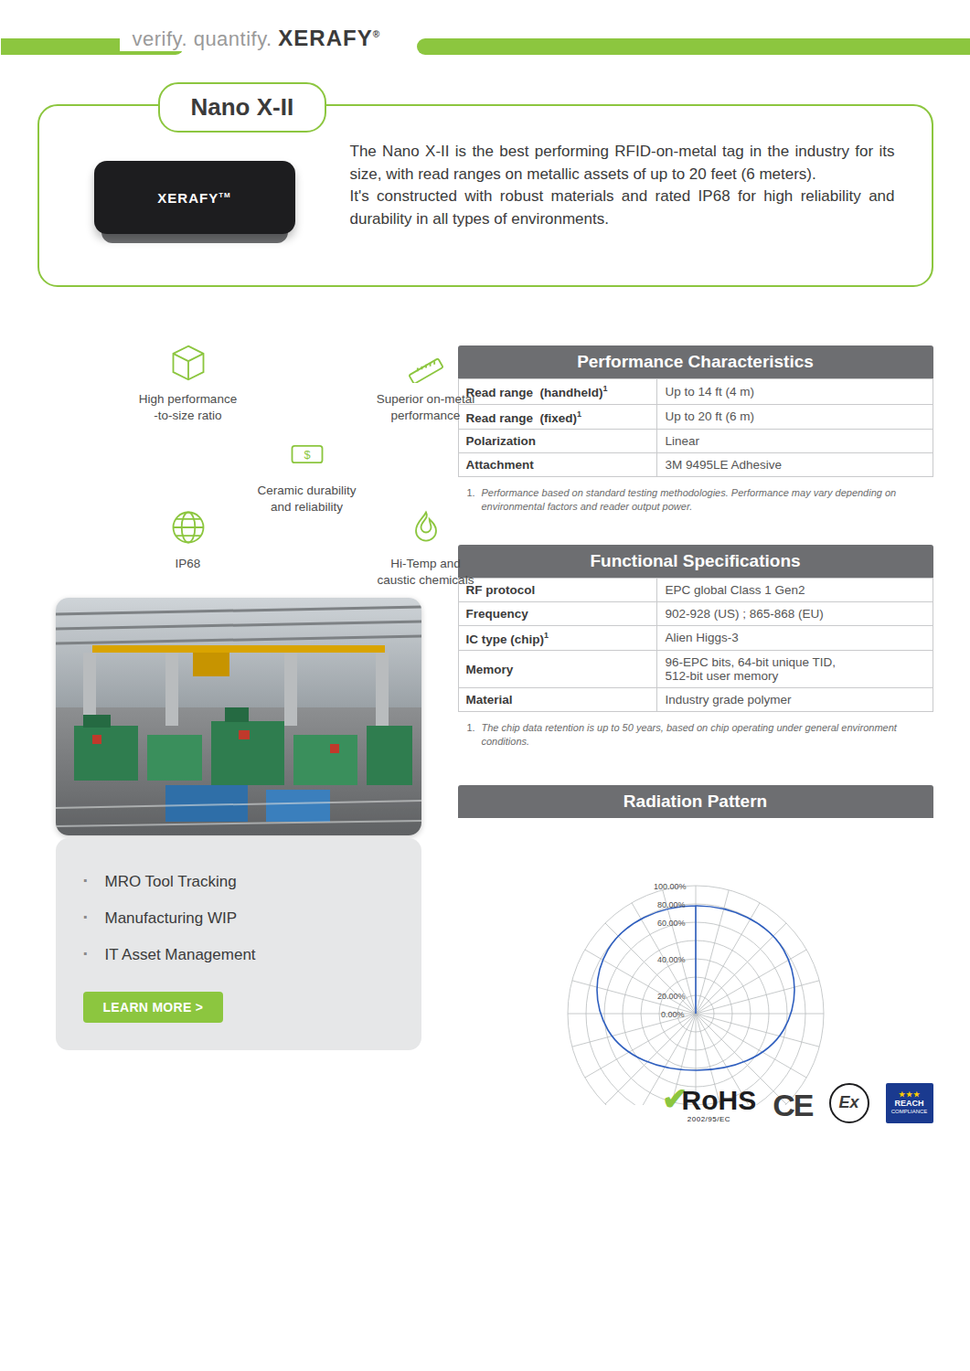verify. quantify. XERAFY®
Nano X-II
XERAFYTM
The Nano X-II is the best performing RFID-on-metal tag in the industry for its size, with read ranges on metallic assets of up to 20 feet (6 meters).
It's constructed with robust materials and rated IP68 for high reliability and durability in all types of environments.
High performance
-to-size ratio
Superior on-metal
performance
$
Ceramic durability
and reliability
IP68
Hi-Temp and
caustic chemicals
Performance Characteristics
| Read range (handheld) 1 | Up to 14 ft (4 m) |
| Read range (fixed) 1 | Up to 20 ft (6 m) |
| Polarization | Linear |
| Attachment | 3M 9495LE Adhesive |
1. Performance based on standard testing methodologies. Performance may vary depending on environmental factors and reader output power.
Functional Specifications
| RF protocol | EPC global Class 1 Gen2 |
| Frequency | 902-928 (US) ; 865-868 (EU) |
| IC type (chip) 1 | Alien Higgs-3 |
| Memory | 96-EPC bits, 64-bit unique TID, 512-bit user memory |
| Material | Industry grade polymer |
1. The chip data retention is up to 50 years, based on chip operating under general environment conditions.
Radiation Pattern
100.00% 80.00% 60.00% 40.00% 20.00% 0.00%
MRO Tool Tracking
Manufacturing WIP
IT Asset Management
LEARN MORE >
✔RoHS2002/95/EC
CE
Ex
★★★ REACH COMPLIANCE